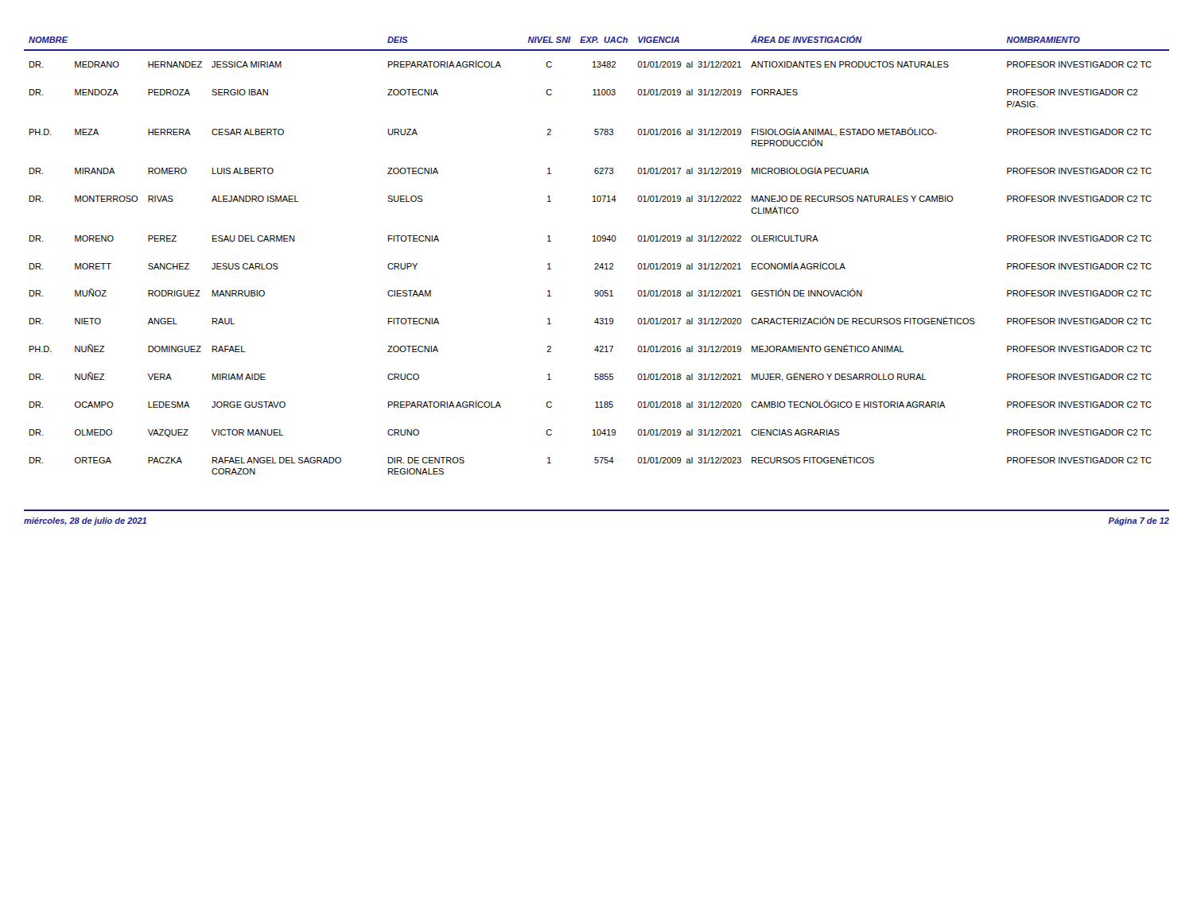| NOMBRE | DEIS | NIVEL SNI | EXP. UACh | VIGENCIA | ÁREA DE INVESTIGACIÓN | NOMBRAMIENTO |
| --- | --- | --- | --- | --- | --- | --- |
| DR. | MEDRANO | HERNANDEZ | JESSICA MIRIAM | PREPARATORIA AGRÍCOLA | C | 13482 | 01/01/2019 al 31/12/2021 | ANTIOXIDANTES EN PRODUCTOS NATURALES | PROFESOR INVESTIGADOR C2 TC |
| DR. | MENDOZA | PEDROZA | SERGIO IBAN | ZOOTECNIA | C | 11003 | 01/01/2019 al 31/12/2019 | FORRAJES | PROFESOR INVESTIGADOR C2 P/ASIG. |
| PH.D. | MEZA | HERRERA | CESAR ALBERTO | URUZA | 2 | 5783 | 01/01/2016 al 31/12/2019 | FISIOLOGÍA ANIMAL, ESTADO METABÓLICO-REPRODUCCIÓN | PROFESOR INVESTIGADOR C2 TC |
| DR. | MIRANDA | ROMERO | LUIS ALBERTO | ZOOTECNIA | 1 | 6273 | 01/01/2017 al 31/12/2019 | MICROBIOLOGÍA PECUARIA | PROFESOR INVESTIGADOR C2 TC |
| DR. | MONTERROSO | RIVAS | ALEJANDRO ISMAEL | SUELOS | 1 | 10714 | 01/01/2019 al 31/12/2022 | MANEJO DE RECURSOS NATURALES Y CAMBIO CLIMÁTICO | PROFESOR INVESTIGADOR C2 TC |
| DR. | MORENO | PEREZ | ESAU DEL CARMEN | FITOTECNIA | 1 | 10940 | 01/01/2019 al 31/12/2022 | OLERICULTURA | PROFESOR INVESTIGADOR C2 TC |
| DR. | MORETT | SANCHEZ | JESUS CARLOS | CRUPY | 1 | 2412 | 01/01/2019 al 31/12/2021 | ECONOMÍA AGRÍCOLA | PROFESOR INVESTIGADOR C2 TC |
| DR. | MUÑOZ | RODRIGUEZ | MANRRUBIO | CIESTAAM | 1 | 9051 | 01/01/2018 al 31/12/2021 | GESTIÓN DE INNOVACIÓN | PROFESOR INVESTIGADOR C2 TC |
| DR. | NIETO | ANGEL | RAUL | FITOTECNIA | 1 | 4319 | 01/01/2017 al 31/12/2020 | CARACTERIZACIÓN DE RECURSOS FITOGENÉTICOS | PROFESOR INVESTIGADOR C2 TC |
| PH.D. | NUÑEZ | DOMINGUEZ | RAFAEL | ZOOTECNIA | 2 | 4217 | 01/01/2016 al 31/12/2019 | MEJORAMIENTO GENÉTICO ANIMAL | PROFESOR INVESTIGADOR C2 TC |
| DR. | NUÑEZ | VERA | MIRIAM AIDE | CRUCO | 1 | 5855 | 01/01/2018 al 31/12/2021 | MUJER, GÉNERO Y DESARROLLO RURAL | PROFESOR INVESTIGADOR C2 TC |
| DR. | OCAMPO | LEDESMA | JORGE GUSTAVO | PREPARATORIA AGRÍCOLA | C | 1185 | 01/01/2018 al 31/12/2020 | CAMBIO TECNOLÓGICO E HISTORIA AGRARIA | PROFESOR INVESTIGADOR C2 TC |
| DR. | OLMEDO | VAZQUEZ | VICTOR MANUEL | CRUNO | C | 10419 | 01/01/2019 al 31/12/2021 | CIENCIAS AGRARIAS | PROFESOR INVESTIGADOR C2 TC |
| DR. | ORTEGA | PACZKA | RAFAEL ANGEL DEL SAGRADO CORAZON | DIR. DE CENTROS REGIONALES | 1 | 5754 | 01/01/2009 al 31/12/2023 | RECURSOS FITOGENÉTICOS | PROFESOR INVESTIGADOR C2 TC |
miércoles, 28 de julio de 2021 Página 7 de 12